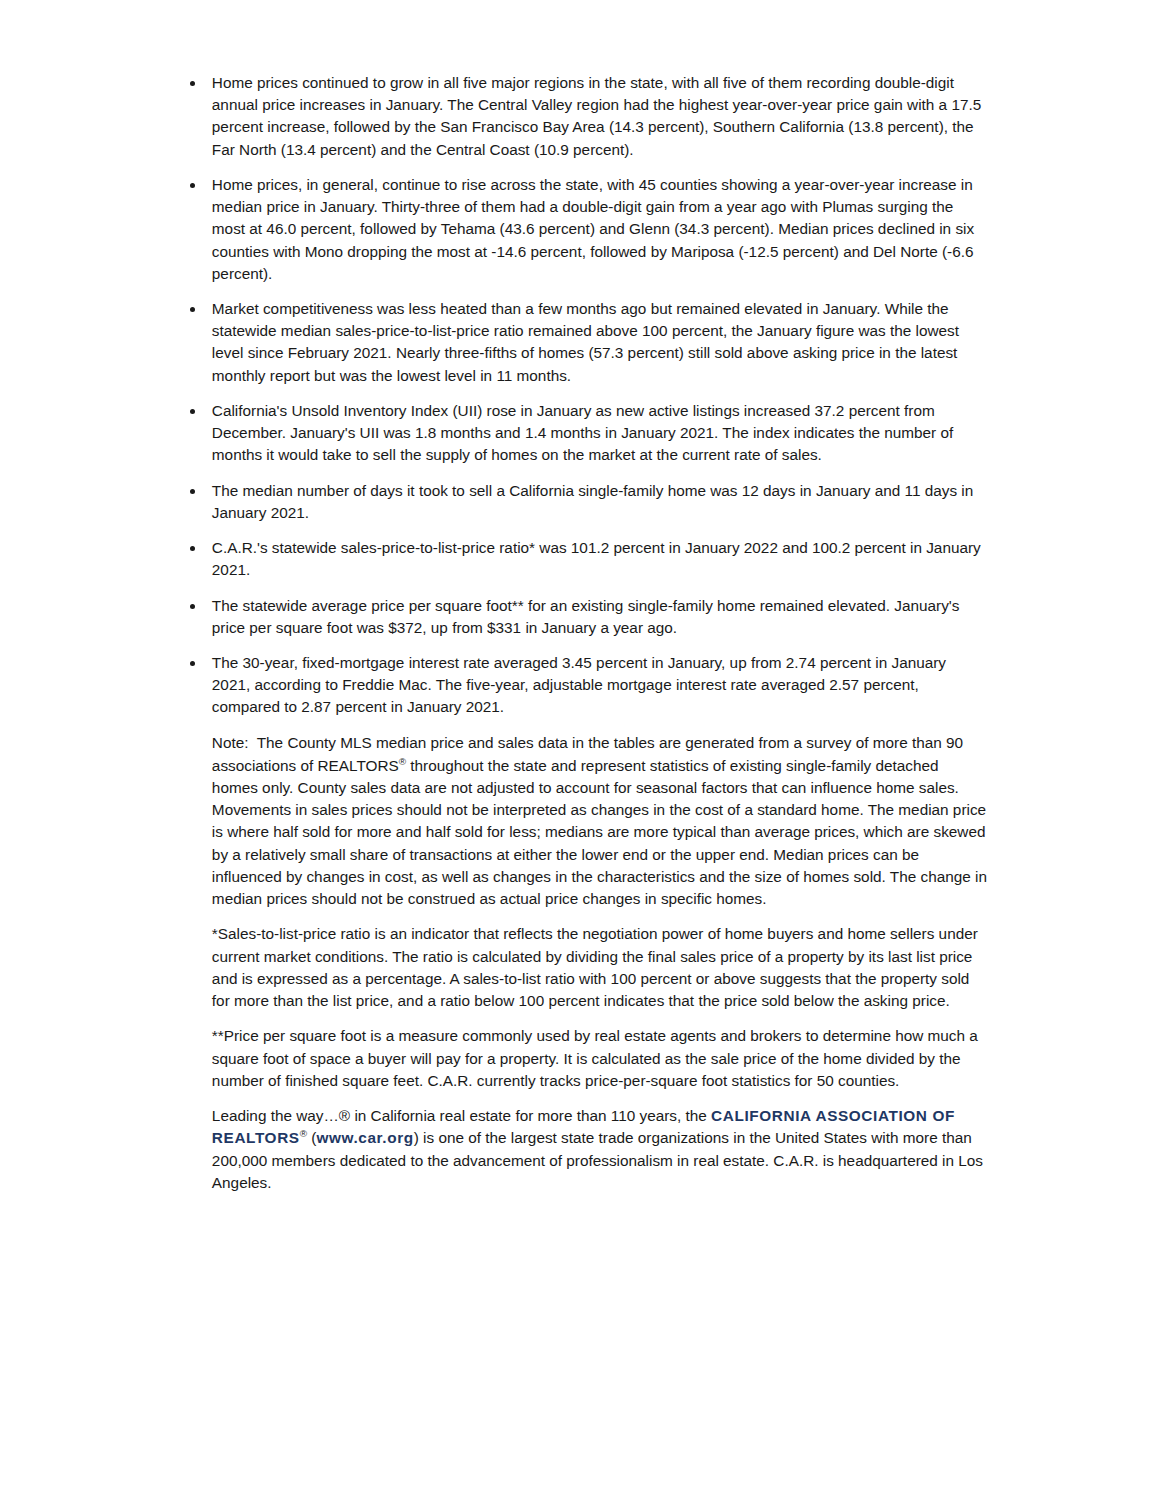Home prices continued to grow in all five major regions in the state, with all five of them recording double-digit annual price increases in January. The Central Valley region had the highest year-over-year price gain with a 17.5 percent increase, followed by the San Francisco Bay Area (14.3 percent), Southern California (13.8 percent), the Far North (13.4 percent) and the Central Coast (10.9 percent).
Home prices, in general, continue to rise across the state, with 45 counties showing a year-over-year increase in median price in January. Thirty-three of them had a double-digit gain from a year ago with Plumas surging the most at 46.0 percent, followed by Tehama (43.6 percent) and Glenn (34.3 percent). Median prices declined in six counties with Mono dropping the most at -14.6 percent, followed by Mariposa (-12.5 percent) and Del Norte (-6.6 percent).
Market competitiveness was less heated than a few months ago but remained elevated in January. While the statewide median sales-price-to-list-price ratio remained above 100 percent, the January figure was the lowest level since February 2021. Nearly three-fifths of homes (57.3 percent) still sold above asking price in the latest monthly report but was the lowest level in 11 months.
California's Unsold Inventory Index (UII) rose in January as new active listings increased 37.2 percent from December. January's UII was 1.8 months and 1.4 months in January 2021. The index indicates the number of months it would take to sell the supply of homes on the market at the current rate of sales.
The median number of days it took to sell a California single-family home was 12 days in January and 11 days in January 2021.
C.A.R.'s statewide sales-price-to-list-price ratio* was 101.2 percent in January 2022 and 100.2 percent in January 2021.
The statewide average price per square foot** for an existing single-family home remained elevated. January's price per square foot was $372, up from $331 in January a year ago.
The 30-year, fixed-mortgage interest rate averaged 3.45 percent in January, up from 2.74 percent in January 2021, according to Freddie Mac. The five-year, adjustable mortgage interest rate averaged 2.57 percent, compared to 2.87 percent in January 2021.
Note: The County MLS median price and sales data in the tables are generated from a survey of more than 90 associations of REALTORS® throughout the state and represent statistics of existing single-family detached homes only. County sales data are not adjusted to account for seasonal factors that can influence home sales. Movements in sales prices should not be interpreted as changes in the cost of a standard home. The median price is where half sold for more and half sold for less; medians are more typical than average prices, which are skewed by a relatively small share of transactions at either the lower end or the upper end. Median prices can be influenced by changes in cost, as well as changes in the characteristics and the size of homes sold. The change in median prices should not be construed as actual price changes in specific homes.
*Sales-to-list-price ratio is an indicator that reflects the negotiation power of home buyers and home sellers under current market conditions. The ratio is calculated by dividing the final sales price of a property by its last list price and is expressed as a percentage. A sales-to-list ratio with 100 percent or above suggests that the property sold for more than the list price, and a ratio below 100 percent indicates that the price sold below the asking price.
**Price per square foot is a measure commonly used by real estate agents and brokers to determine how much a square foot of space a buyer will pay for a property. It is calculated as the sale price of the home divided by the number of finished square feet. C.A.R. currently tracks price-per-square foot statistics for 50 counties.
Leading the way…® in California real estate for more than 110 years, the CALIFORNIA ASSOCIATION OF REALTORS® (www.car.org) is one of the largest state trade organizations in the United States with more than 200,000 members dedicated to the advancement of professionalism in real estate. C.A.R. is headquartered in Los Angeles.